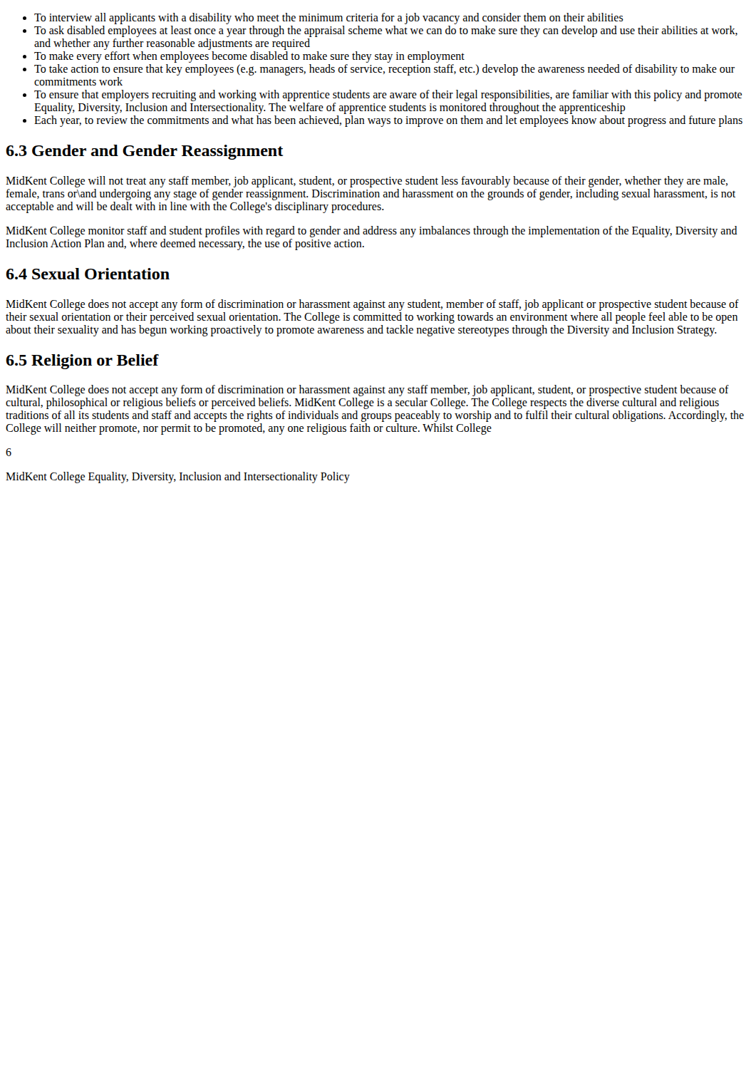To interview all applicants with a disability who meet the minimum criteria for a job vacancy and consider them on their abilities
To ask disabled employees at least once a year through the appraisal scheme what we can do to make sure they can develop and use their abilities at work, and whether any further reasonable adjustments are required
To make every effort when employees become disabled to make sure they stay in employment
To take action to ensure that key employees (e.g. managers, heads of service, reception staff, etc.) develop the awareness needed of disability to make our commitments work
To ensure that employers recruiting and working with apprentice students are aware of their legal responsibilities, are familiar with this policy and promote Equality, Diversity, Inclusion and Intersectionality. The welfare of apprentice students is monitored throughout the apprenticeship
Each year, to review the commitments and what has been achieved, plan ways to improve on them and let employees know about progress and future plans
6.3 Gender and Gender Reassignment
MidKent College will not treat any staff member, job applicant, student, or prospective student less favourably because of their gender, whether they are male, female, trans or\and undergoing any stage of gender reassignment. Discrimination and harassment on the grounds of gender, including sexual harassment, is not acceptable and will be dealt with in line with the College's disciplinary procedures.
MidKent College monitor staff and student profiles with regard to gender and address any imbalances through the implementation of the Equality, Diversity and Inclusion Action Plan and, where deemed necessary, the use of positive action.
6.4 Sexual Orientation
MidKent College does not accept any form of discrimination or harassment against any student, member of staff, job applicant or prospective student because of their sexual orientation or their perceived sexual orientation. The College is committed to working towards an environment where all people feel able to be open about their sexuality and has begun working proactively to promote awareness and tackle negative stereotypes through the Diversity and Inclusion Strategy.
6.5 Religion or Belief
MidKent College does not accept any form of discrimination or harassment against any staff member, job applicant, student, or prospective student because of cultural, philosophical or religious beliefs or perceived beliefs. MidKent College is a secular College. The College respects the diverse cultural and religious traditions of all its students and staff and accepts the rights of individuals and groups peaceably to worship and to fulfil their cultural obligations. Accordingly, the College will neither promote, nor permit to be promoted, any one religious faith or culture. Whilst College
6
MidKent College Equality, Diversity, Inclusion and Intersectionality Policy